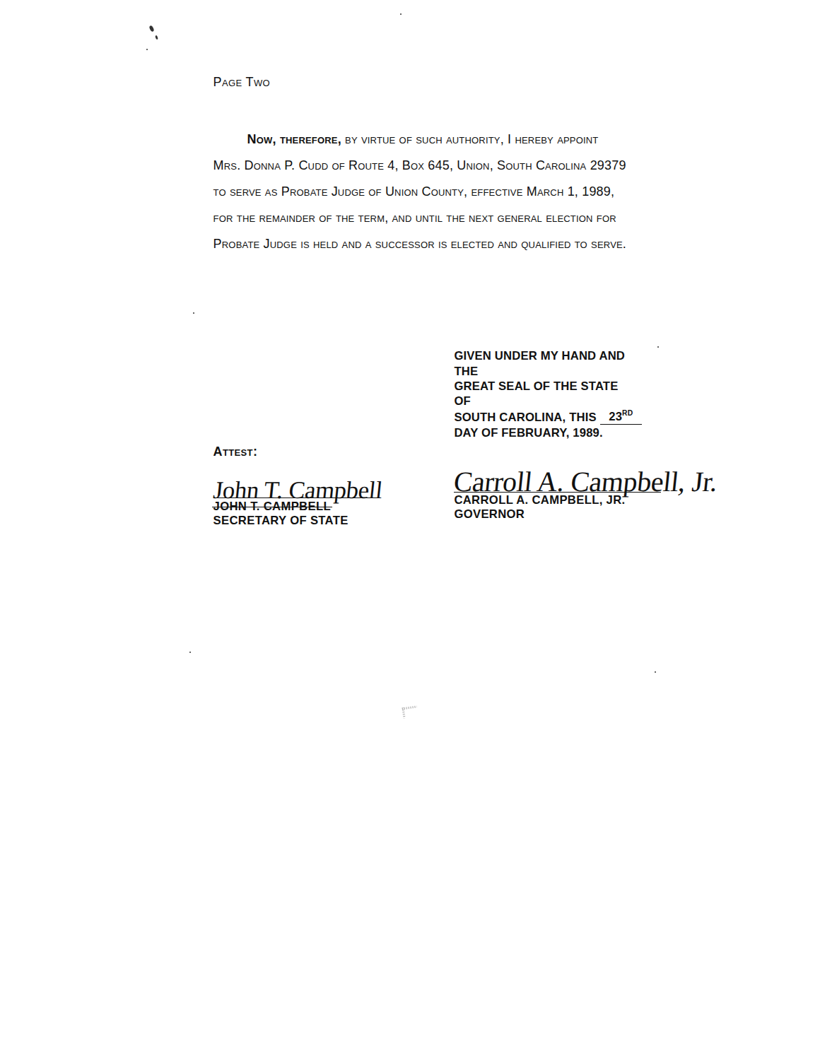Page Two
Now, therefore, by virtue of such authority, I hereby appoint Mrs. Donna P. Cudd of Route 4, Box 645, Union, South Carolina 29379 to serve as Probate Judge of Union County, effective March 1, 1989, for the remainder of the term, and until the next general election for Probate Judge is held and a successor is elected and qualified to serve.
Given under my hand and the
Great Seal of the State of
South Carolina, this 23rd
day of February, 1989.
Carroll A. Campbell, Jr.
Carroll A. Campbell, Jr.
Governor
Attest:
John T. Campbell
John T. Campbell
Secretary of State